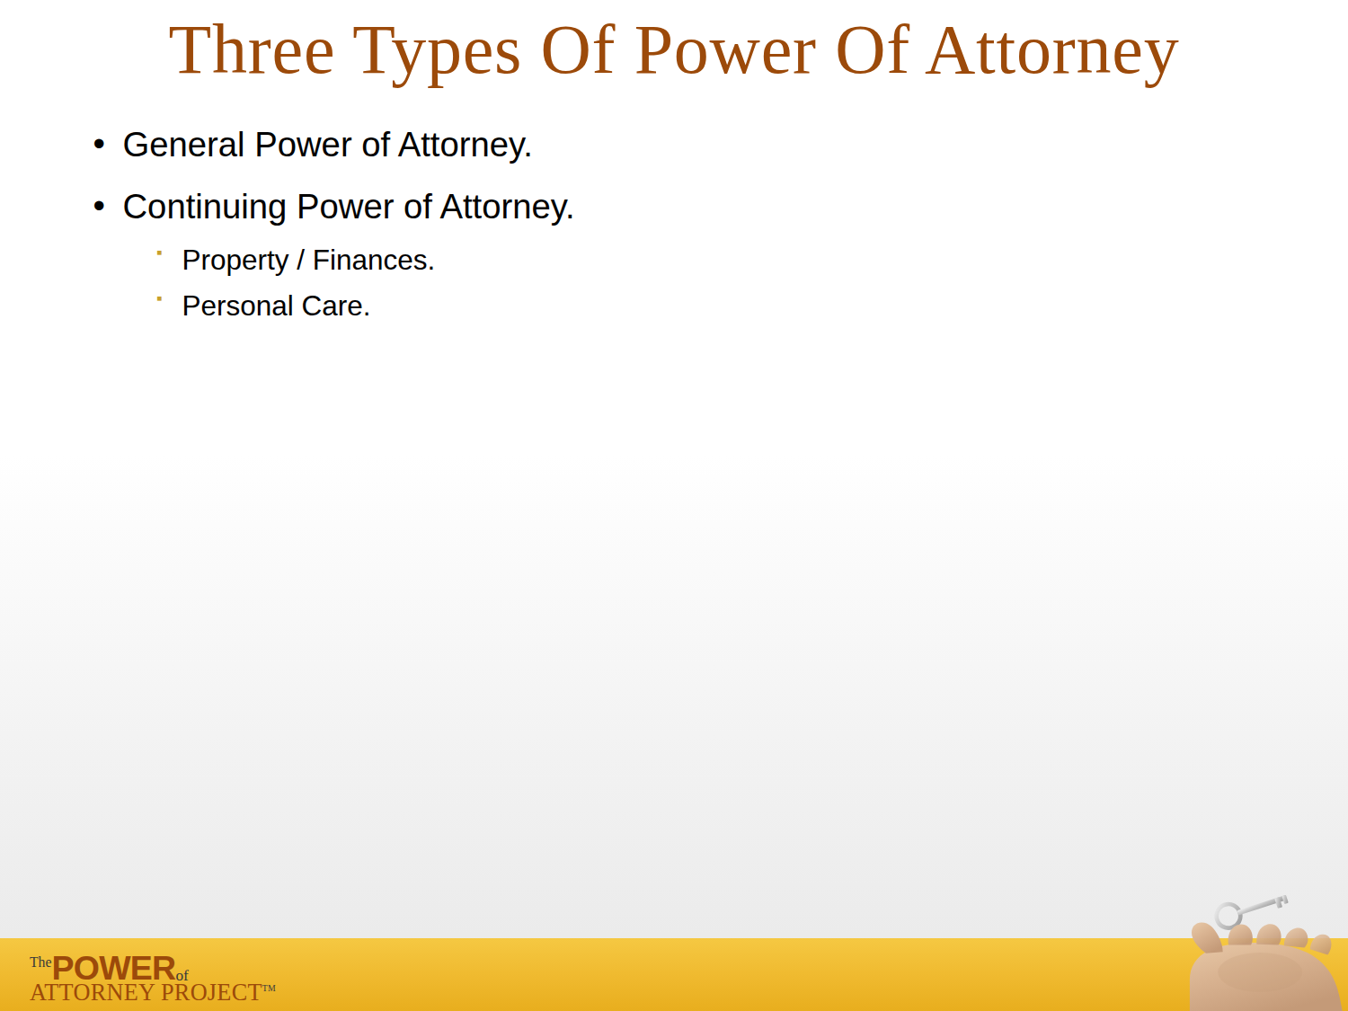Three Types Of Power Of Attorney
General Power of Attorney.
Continuing Power of Attorney.
Property / Finances.
Personal Care.
The POWER of ATTORNEY PROJECTTM